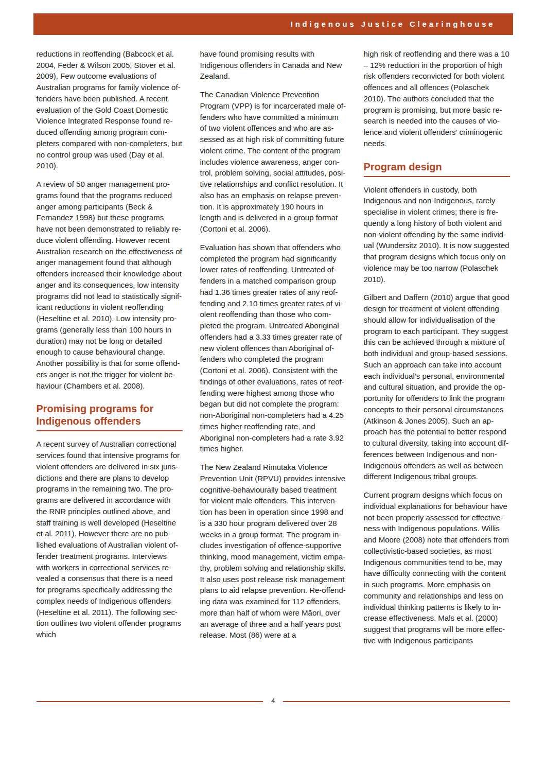Indigenous Justice Clearinghouse
reductions in reoffending (Babcock et al. 2004, Feder & Wilson 2005, Stover et al. 2009). Few outcome evaluations of Australian programs for family violence offenders have been published. A recent evaluation of the Gold Coast Domestic Violence Integrated Response found reduced offending among program completers compared with non-completers, but no control group was used (Day et al. 2010).
A review of 50 anger management programs found that the programs reduced anger among participants (Beck & Fernandez 1998) but these programs have not been demonstrated to reliably reduce violent offending. However recent Australian research on the effectiveness of anger management found that although offenders increased their knowledge about anger and its consequences, low intensity programs did not lead to statistically significant reductions in violent reoffending (Heseltine et al. 2010). Low intensity programs (generally less than 100 hours in duration) may not be long or detailed enough to cause behavioural change. Another possibility is that for some offenders anger is not the trigger for violent behaviour (Chambers et al. 2008).
Promising programs for Indigenous offenders
A recent survey of Australian correctional services found that intensive programs for violent offenders are delivered in six jurisdictions and there are plans to develop programs in the remaining two. The programs are delivered in accordance with the RNR principles outlined above, and staff training is well developed (Heseltine et al. 2011). However there are no published evaluations of Australian violent offender treatment programs. Interviews with workers in correctional services revealed a consensus that there is a need for programs specifically addressing the complex needs of Indigenous offenders (Heseltine et al. 2011). The following section outlines two violent offender programs which
have found promising results with Indigenous offenders in Canada and New Zealand.
The Canadian Violence Prevention Program (VPP) is for incarcerated male offenders who have committed a minimum of two violent offences and who are assessed as at high risk of committing future violent crime. The content of the program includes violence awareness, anger control, problem solving, social attitudes, positive relationships and conflict resolution. It also has an emphasis on relapse prevention. It is approximately 190 hours in length and is delivered in a group format (Cortoni et al. 2006).
Evaluation has shown that offenders who completed the program had significantly lower rates of reoffending. Untreated offenders in a matched comparison group had 1.36 times greater rates of any reoffending and 2.10 times greater rates of violent reoffending than those who completed the program. Untreated Aboriginal offenders had a 3.33 times greater rate of new violent offences than Aboriginal offenders who completed the program (Cortoni et al. 2006). Consistent with the findings of other evaluations, rates of reoffending were highest among those who began but did not complete the program: non-Aboriginal non-completers had a 4.25 times higher reoffending rate, and Aboriginal non-completers had a rate 3.92 times higher.
The New Zealand Rimutaka Violence Prevention Unit (RPVU) provides intensive cognitive-behaviourally based treatment for violent male offenders. This intervention has been in operation since 1998 and is a 330 hour program delivered over 28 weeks in a group format. The program includes investigation of offence-supportive thinking, mood management, victim empathy, problem solving and relationship skills. It also uses post release risk management plans to aid relapse prevention. Re-offending data was examined for 112 offenders, more than half of whom were Māori, over an average of three and a half years post release. Most (86) were at a
high risk of reoffending and there was a 10 – 12% reduction in the proportion of high risk offenders reconvicted for both violent offences and all offences (Polaschek 2010). The authors concluded that the program is promising, but more basic research is needed into the causes of violence and violent offenders’ criminogenic needs.
Program design
Violent offenders in custody, both Indigenous and non-Indigenous, rarely specialise in violent crimes; there is frequently a long history of both violent and non-violent offending by the same individual (Wundersitz 2010). It is now suggested that program designs which focus only on violence may be too narrow (Polaschek 2010).
Gilbert and Daffern (2010) argue that good design for treatment of violent offending should allow for individualisation of the program to each participant. They suggest this can be achieved through a mixture of both individual and group-based sessions. Such an approach can take into account each individual’s personal, environmental and cultural situation, and provide the opportunity for offenders to link the program concepts to their personal circumstances (Atkinson & Jones 2005). Such an approach has the potential to better respond to cultural diversity, taking into account differences between Indigenous and non-Indigenous offenders as well as between different Indigenous tribal groups.
Current program designs which focus on individual explanations for behaviour have not been properly assessed for effectiveness with Indigenous populations. Willis and Moore (2008) note that offenders from collectivistic-based societies, as most Indigenous communities tend to be, may have difficulty connecting with the content in such programs. More emphasis on community and relationships and less on individual thinking patterns is likely to increase effectiveness. Mals et al. (2000) suggest that programs will be more effective with Indigenous participants
4